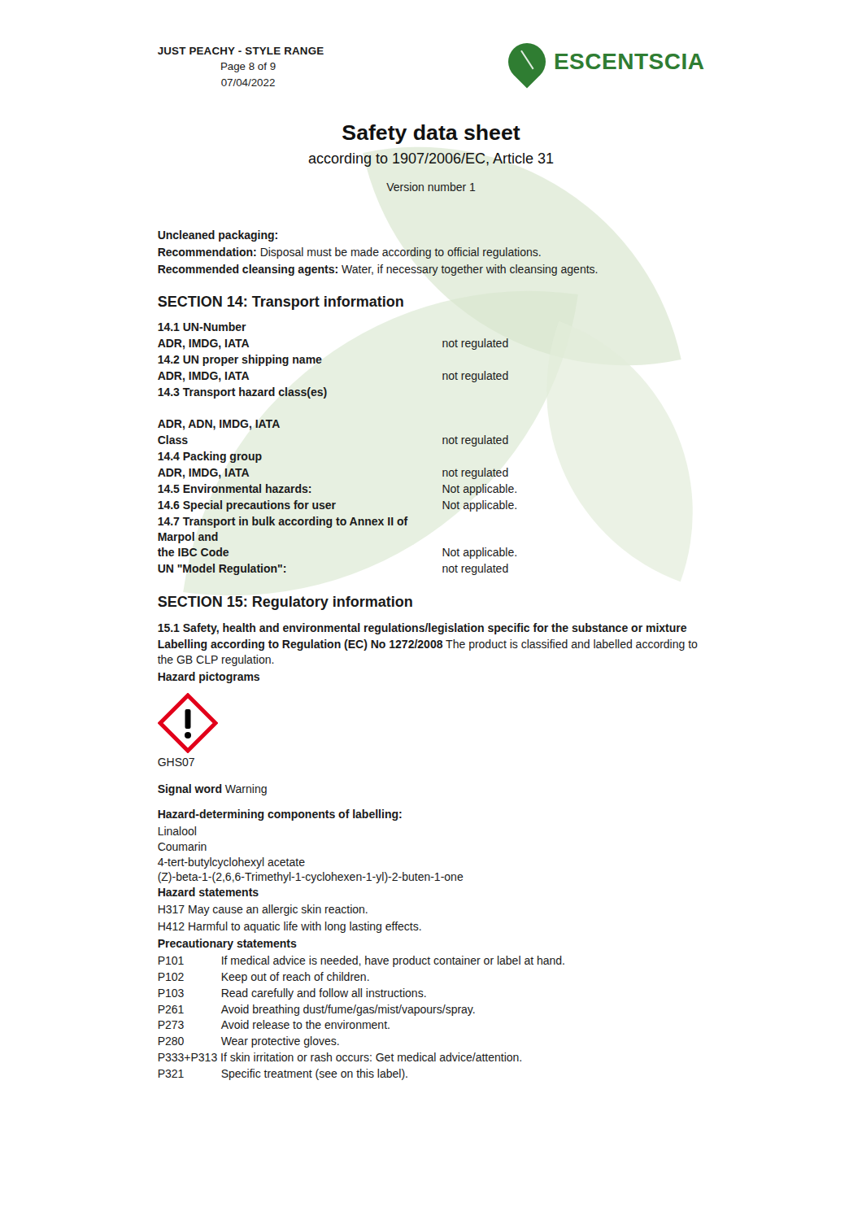JUST PEACHY - STYLE RANGE
Page 8 of 9
07/04/2022
ESCENTSCIA
Safety data sheet
according to 1907/2006/EC, Article 31
Version number 1
Uncleaned packaging:
Recommendation: Disposal must be made according to official regulations.
Recommended cleansing agents: Water, if necessary together with cleansing agents.
SECTION 14: Transport information
| 14.1 UN-Number | |
| ADR, IMDG, IATA | not regulated |
| 14.2 UN proper shipping name | |
| ADR, IMDG, IATA | not regulated |
| 14.3 Transport hazard class(es) | |
| ADR, ADN, IMDG, IATA | |
| Class | not regulated |
| 14.4 Packing group | |
| ADR, IMDG, IATA | not regulated |
| 14.5 Environmental hazards: | Not applicable. |
| 14.6 Special precautions for user | Not applicable. |
| 14.7 Transport in bulk according to Annex II of Marpol and | |
| the IBC Code | Not applicable. |
| UN "Model Regulation": | not regulated |
SECTION 15: Regulatory information
15.1 Safety, health and environmental regulations/legislation specific for the substance or mixture
Labelling according to Regulation (EC) No 1272/2008 The product is classified and labelled according to the GB CLP regulation.
Hazard pictograms
GHS07
Signal word Warning
Hazard-determining components of labelling:
Linalool
Coumarin
4-tert-butylcyclohexyl acetate
(Z)-beta-1-(2,6,6-Trimethyl-1-cyclohexen-1-yl)-2-buten-1-one
Hazard statements
H317 May cause an allergic skin reaction.
H412 Harmful to aquatic life with long lasting effects.
Precautionary statements
| P101 | If medical advice is needed, have product container or label at hand. |
| P102 | Keep out of reach of children. |
| P103 | Read carefully and follow all instructions. |
| P261 | Avoid breathing dust/fume/gas/mist/vapours/spray. |
| P273 | Avoid release to the environment. |
| P280 | Wear protective gloves. |
| P333+P313 If skin irritation or rash occurs: Get medical advice/attention. |
| P321 | Specific treatment (see on this label). |